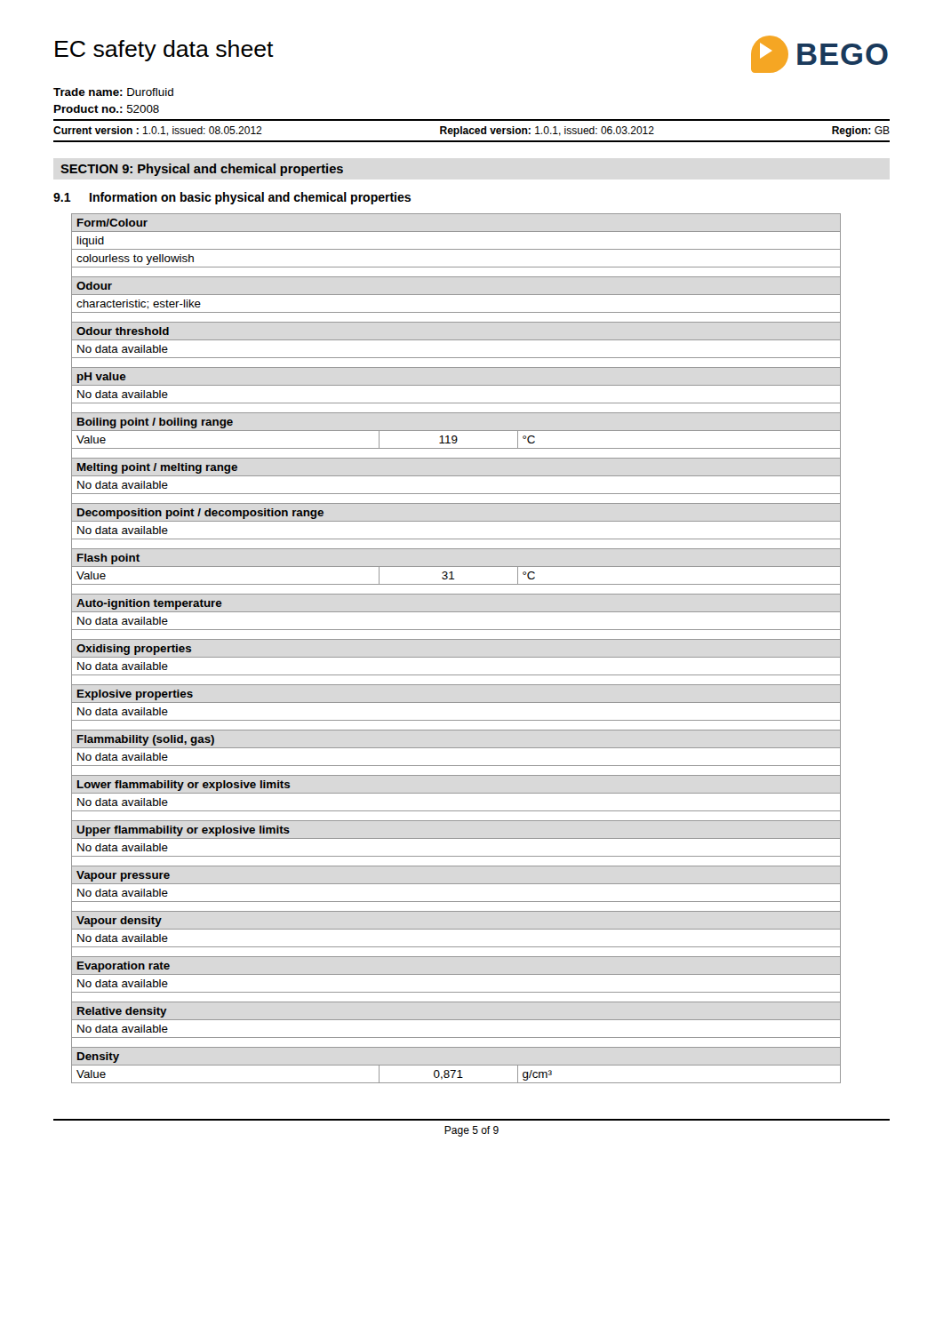EC safety data sheet
BEGO
Trade name: Durofluid
Product no.: 52008
Current version : 1.0.1, issued: 08.05.2012 Replaced version: 1.0.1, issued: 06.03.2012 Region: GB
SECTION 9: Physical and chemical properties
9.1 Information on basic physical and chemical properties
| Form/Colour |
| liquid |
| colourless to yellowish |
| Odour |
| characteristic; ester-like |
| Odour threshold |
| No data available |
| pH value |
| No data available |
| Boiling point / boiling range |
| Value | 119 | °C |
| Melting point / melting range |
| No data available |
| Decomposition point / decomposition range |
| No data available |
| Flash point |
| Value | 31 | °C |
| Auto-ignition temperature |
| No data available |
| Oxidising properties |
| No data available |
| Explosive properties |
| No data available |
| Flammability (solid, gas) |
| No data available |
| Lower flammability or explosive limits |
| No data available |
| Upper flammability or explosive limits |
| No data available |
| Vapour pressure |
| No data available |
| Vapour density |
| No data available |
| Evaporation rate |
| No data available |
| Relative density |
| No data available |
| Density |
| Value | 0,871 | g/cm³ |
Page 5 of 9